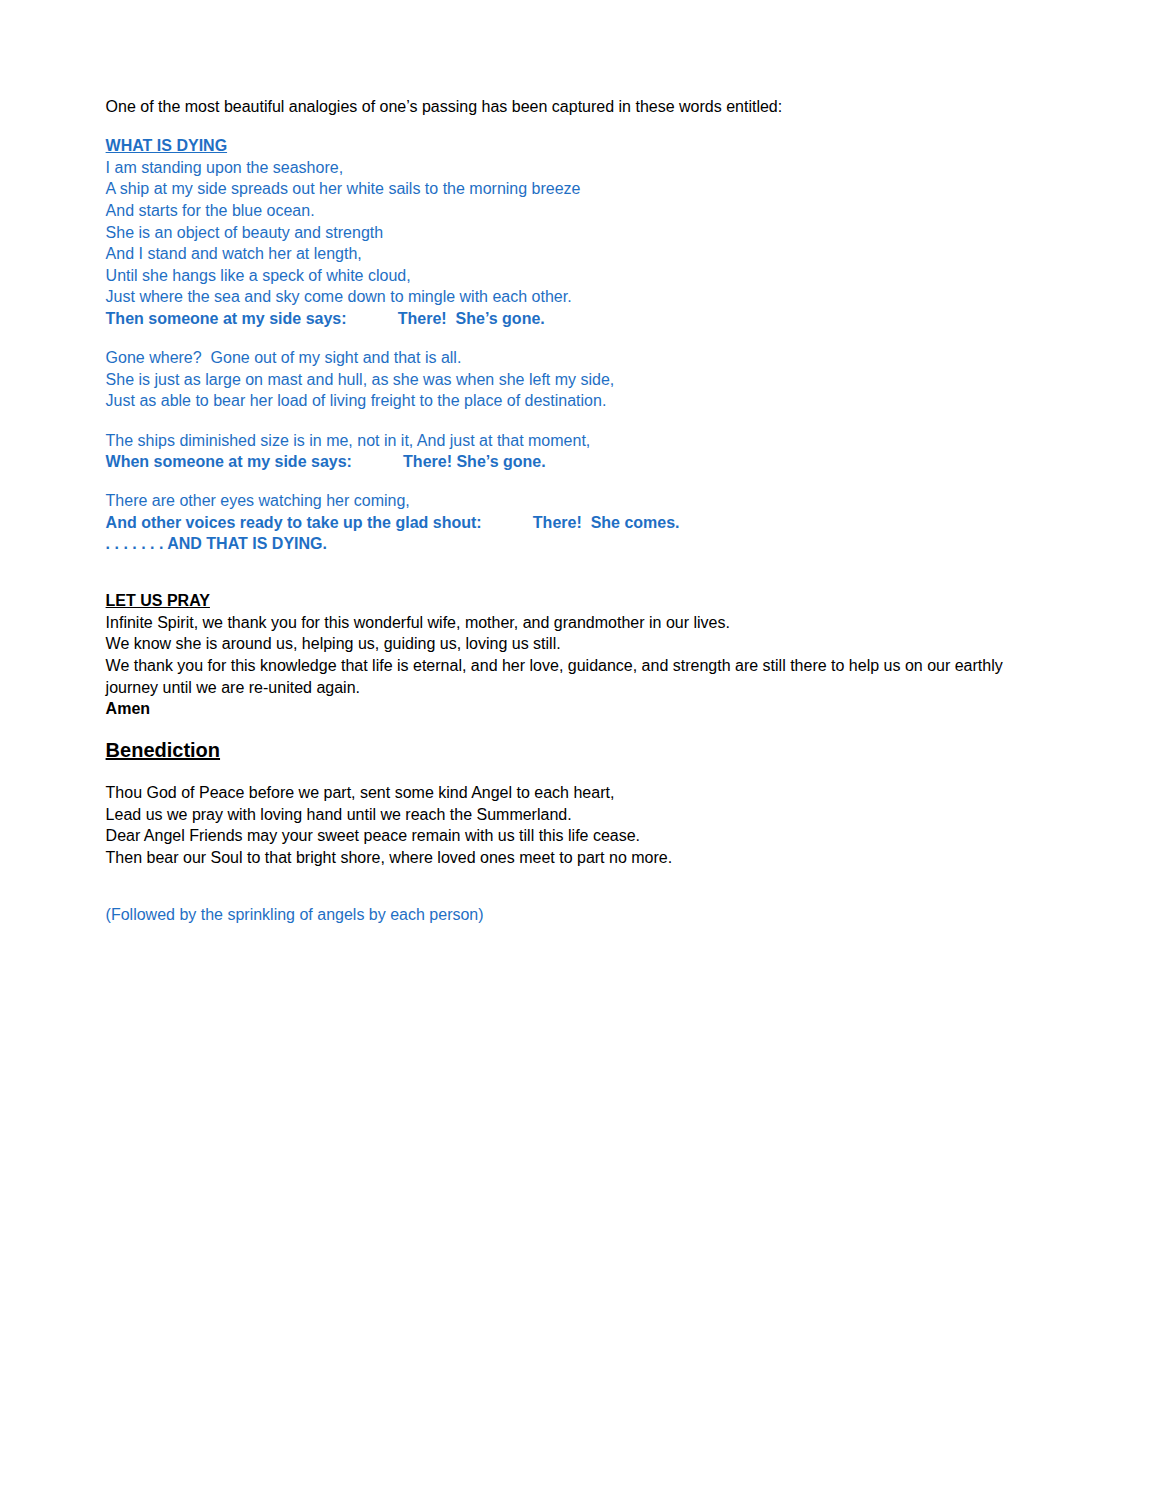One of the most beautiful analogies of one’s passing has been captured in these words entitled:
WHAT IS DYING
I am standing upon the seashore,
A ship at my side spreads out her white sails to the morning breeze
And starts for the blue ocean.
She is an object of beauty and strength
And I stand and watch her at length,
Until she hangs like a speck of white cloud,
Just where the sea and sky come down to mingle with each other.
Then someone at my side says: There! She’s gone.
Gone where? Gone out of my sight and that is all.
She is just as large on mast and hull, as she was when she left my side,
Just as able to bear her load of living freight to the place of destination.
The ships diminished size is in me, not in it, And just at that moment,
When someone at my side says: There! She’s gone.
There are other eyes watching her coming,
And other voices ready to take up the glad shout: There! She comes.
. . . . . . . AND THAT IS DYING.
LET US PRAY
Infinite Spirit, we thank you for this wonderful wife, mother, and grandmother in our lives.
We know she is around us, helping us, guiding us, loving us still.
We thank you for this knowledge that life is eternal, and her love, guidance, and strength are still there to help us on our earthly journey until we are re-united again.
Amen
Benediction
Thou God of Peace before we part, sent some kind Angel to each heart,
Lead us we pray with loving hand until we reach the Summerland.
Dear Angel Friends may your sweet peace remain with us till this life cease.
Then bear our Soul to that bright shore, where loved ones meet to part no more.
(Followed by the sprinkling of angels by each person)